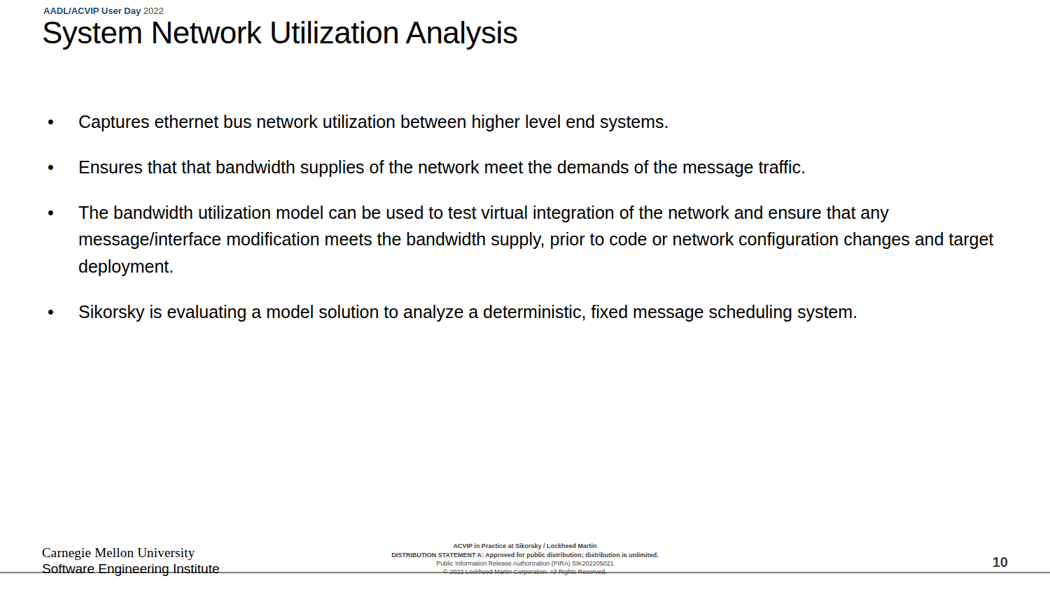AADL/ACVIP User Day 2022
System Network Utilization Analysis
Captures ethernet bus network utilization between higher level end systems.
Ensures that that bandwidth supplies of the network meet the demands of the message traffic.
The bandwidth utilization model can be used to test virtual integration of the network and ensure that any message/interface modification meets the bandwidth supply, prior to code or network configuration changes and target deployment.
Sikorsky is evaluating a model solution to analyze a deterministic, fixed message scheduling system.
Carnegie Mellon University
Software Engineering Institute
ACVIP in Practice at Sikorsky / Lockheed Martin
DISTRIBUTION STATEMENT A: Approved for public distribution; distribution is unlimited.
Public Information Release Authorization (PIRA) SIK202205021
© 2022 Lockheed Martin Corporation. All Rights Reserved.
10